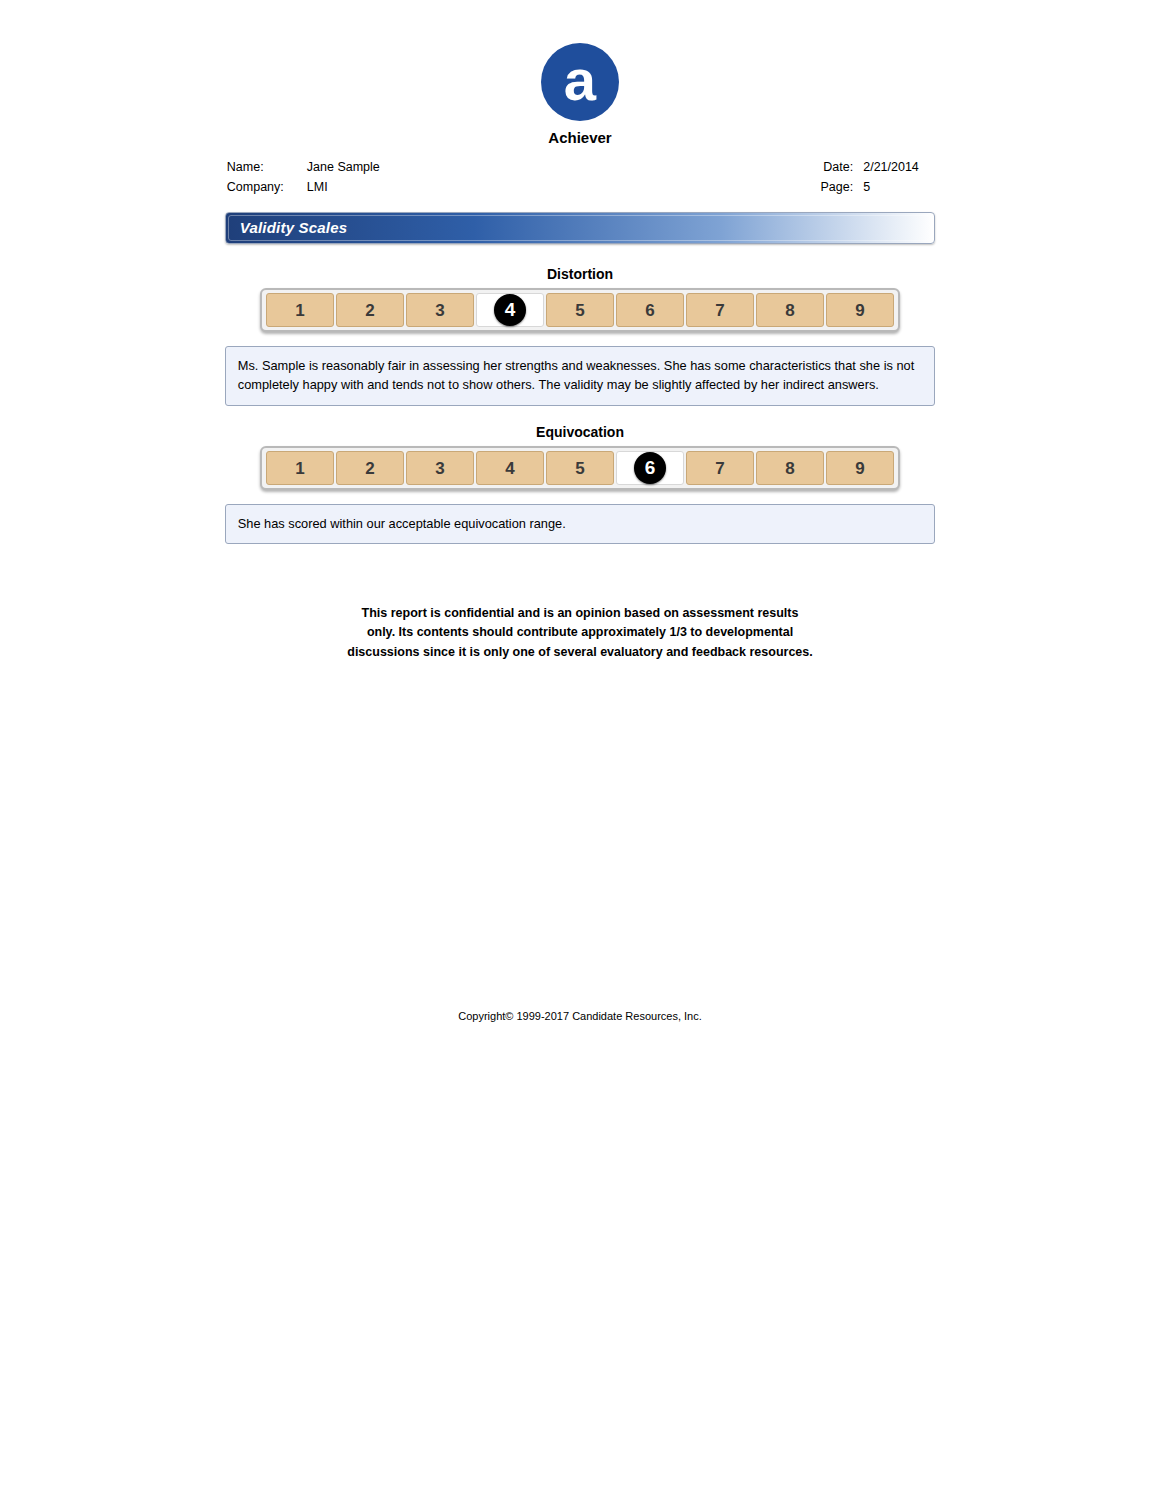a
Achiever
| Name: | Jane Sample | Date: | 2/21/2014 |
| Company: | LMI | Page: | 5 |
Validity Scales
Distortion
1
2
3
44
5
6
7
8
9
Ms. Sample is reasonably fair in assessing her strengths and weaknesses. She has some characteristics that she is not completely happy with and tends not to show others. The validity may be slightly affected by her indirect answers.
Equivocation
1
2
3
4
5
66
7
8
9
She has scored within our acceptable equivocation range.
This report is confidential and is an opinion based on assessment results
only. Its contents should contribute approximately 1/3 to developmental
discussions since it is only one of several evaluatory and feedback resources.
Copyright© 1999-2017 Candidate Resources, Inc.